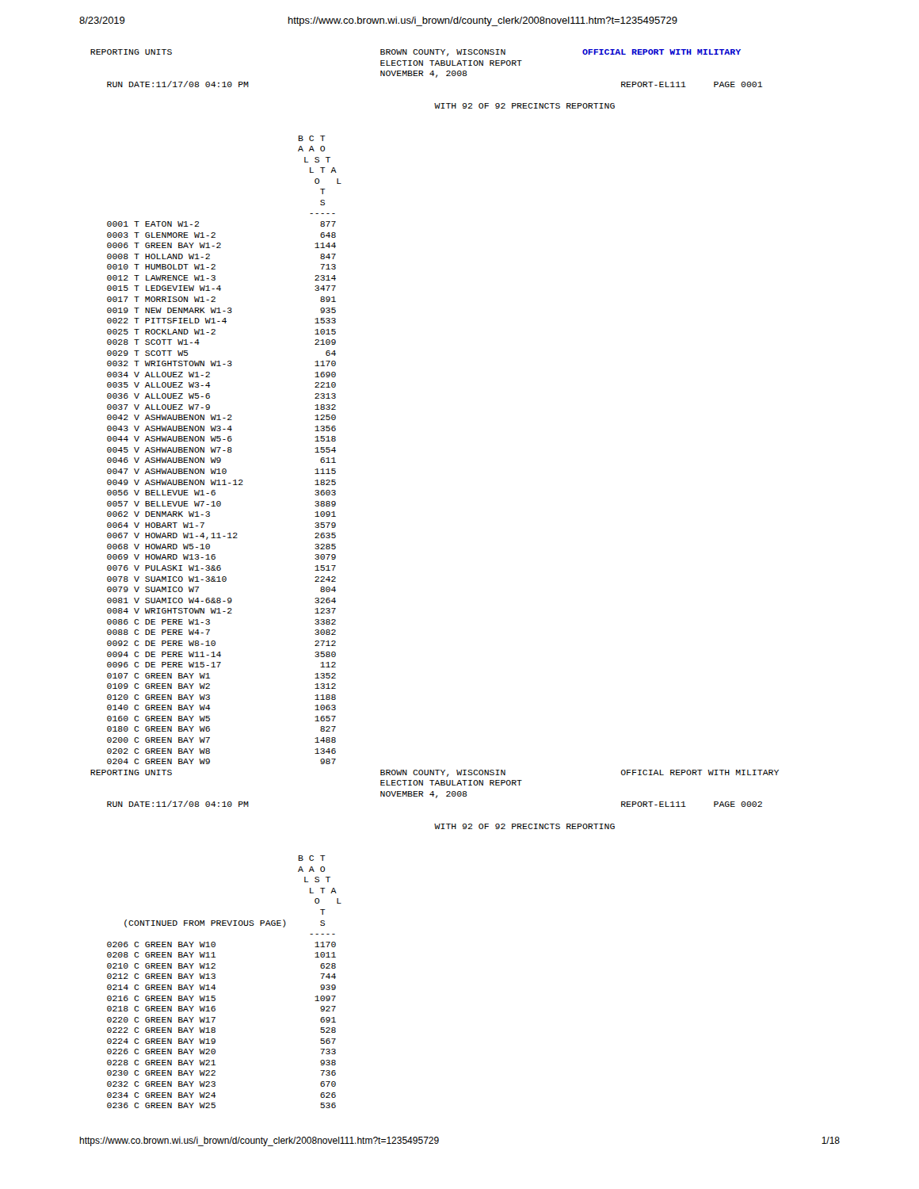8/23/2019
https://www.co.brown.wi.us/i_brown/d/county_clerk/2008novel111.htm?t=1235495729
  REPORTING UNITS                                      BROWN COUNTY, WISCONSIN              OFFICIAL REPORT WITH MILITARY
                                                       ELECTION TABULATION REPORT
                                                       NOVEMBER 4, 2008
     RUN DATE:11/17/08 04:10 PM                                                                    REPORT-EL111     PAGE 0001

                                                                 WITH 92 OF 92 PRECINCTS REPORTING


                                        B C T
                                        A A O
                                         L S T
                                          L T A
                                           O   L
                                            T
                                            S
                                          -----
     0001 T EATON W1-2                      877
     0003 T GLENMORE W1-2                   648
     0006 T GREEN BAY W1-2                 1144
     0008 T HOLLAND W1-2                    847
     0010 T HUMBOLDT W1-2                   713
     0012 T LAWRENCE W1-3                  2314
     0015 T LEDGEVIEW W1-4                 3477
     0017 T MORRISON W1-2                   891
     0019 T NEW DENMARK W1-3                935
     0022 T PITTSFIELD W1-4                1533
     0025 T ROCKLAND W1-2                  1015
     0028 T SCOTT W1-4                     2109
     0029 T SCOTT W5                         64
     0032 T WRIGHTSTOWN W1-3               1170
     0034 V ALLOUEZ W1-2                   1690
     0035 V ALLOUEZ W3-4                   2210
     0036 V ALLOUEZ W5-6                   2313
     0037 V ALLOUEZ W7-9                   1832
     0042 V ASHWAUBENON W1-2               1250
     0043 V ASHWAUBENON W3-4               1356
     0044 V ASHWAUBENON W5-6               1518
     0045 V ASHWAUBENON W7-8               1554
     0046 V ASHWAUBENON W9                  611
     0047 V ASHWAUBENON W10                1115
     0049 V ASHWAUBENON W11-12             1825
     0056 V BELLEVUE W1-6                  3603
     0057 V BELLEVUE W7-10                 3889
     0062 V DENMARK W1-3                   1091
     0064 V HOBART W1-7                    3579
     0067 V HOWARD W1-4,11-12              2635
     0068 V HOWARD W5-10                   3285
     0069 V HOWARD W13-16                  3079
     0076 V PULASKI W1-3&6                 1517
     0078 V SUAMICO W1-3&10                2242
     0079 V SUAMICO W7                      804
     0081 V SUAMICO W4-6&8-9               3264
     0084 V WRIGHTSTOWN W1-2               1237
     0086 C DE PERE W1-3                   3382
     0088 C DE PERE W4-7                   3082
     0092 C DE PERE W8-10                  2712
     0094 C DE PERE W11-14                 3580
     0096 C DE PERE W15-17                  112
     0107 C GREEN BAY W1                   1352
     0109 C GREEN BAY W2                   1312
     0120 C GREEN BAY W3                   1188
     0140 C GREEN BAY W4                   1063
     0160 C GREEN BAY W5                   1657
     0180 C GREEN BAY W6                    827
     0200 C GREEN BAY W7                   1488
     0202 C GREEN BAY W8                   1346
     0204 C GREEN BAY W9                    987
  REPORTING UNITS                                      BROWN COUNTY, WISCONSIN                     OFFICIAL REPORT WITH MILITARY
                                                       ELECTION TABULATION REPORT
                                                       NOVEMBER 4, 2008
     RUN DATE:11/17/08 04:10 PM                                                                    REPORT-EL111     PAGE 0002

                                                                 WITH 92 OF 92 PRECINCTS REPORTING


                                        B C T
                                        A A O
                                         L S T
                                          L T A
                                           O   L
                                            T
        (CONTINUED FROM PREVIOUS PAGE)      S
                                          -----
     0206 C GREEN BAY W10                  1170
     0208 C GREEN BAY W11                  1011
     0210 C GREEN BAY W12                   628
     0212 C GREEN BAY W13                   744
     0214 C GREEN BAY W14                   939
     0216 C GREEN BAY W15                  1097
     0218 C GREEN BAY W16                   927
     0220 C GREEN BAY W17                   691
     0222 C GREEN BAY W18                   528
     0224 C GREEN BAY W19                   567
     0226 C GREEN BAY W20                   733
     0228 C GREEN BAY W21                   938
     0230 C GREEN BAY W22                   736
     0232 C GREEN BAY W23                   670
     0234 C GREEN BAY W24                   626
     0236 C GREEN BAY W25                   536
https://www.co.brown.wi.us/i_brown/d/county_clerk/2008novel111.htm?t=1235495729
1/18